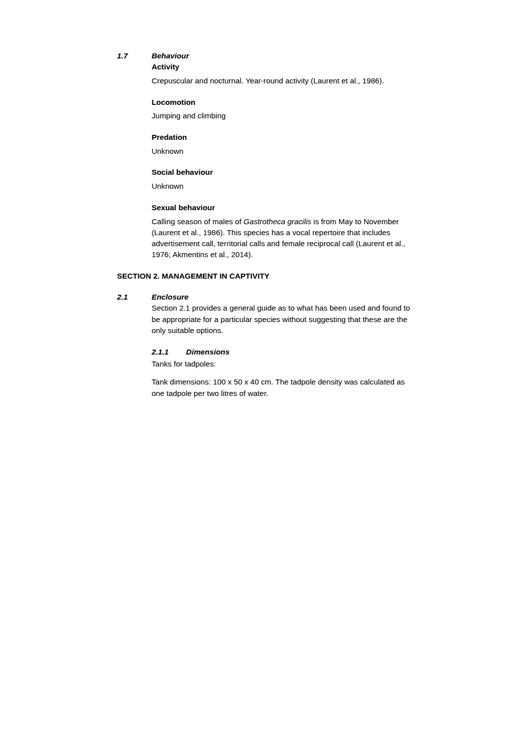1.7 Behaviour
Activity
Crepuscular and nocturnal. Year-round activity (Laurent et al., 1986).
Locomotion
Jumping and climbing
Predation
Unknown
Social behaviour
Unknown
Sexual behaviour
Calling season of males of Gastrotheca gracilis is from May to November (Laurent et al., 1986). This species has a vocal repertoire that includes advertisement call, territorial calls and female reciprocal call (Laurent et al., 1976; Akmentins et al., 2014).
SECTION 2. MANAGEMENT IN CAPTIVITY
2.1 Enclosure
Section 2.1 provides a general guide as to what has been used and found to be appropriate for a particular species without suggesting that these are the only suitable options.
2.1.1 Dimensions
Tanks for tadpoles:
Tank dimensions: 100 x 50 x 40 cm. The tadpole density was calculated as one tadpole per two litres of water.